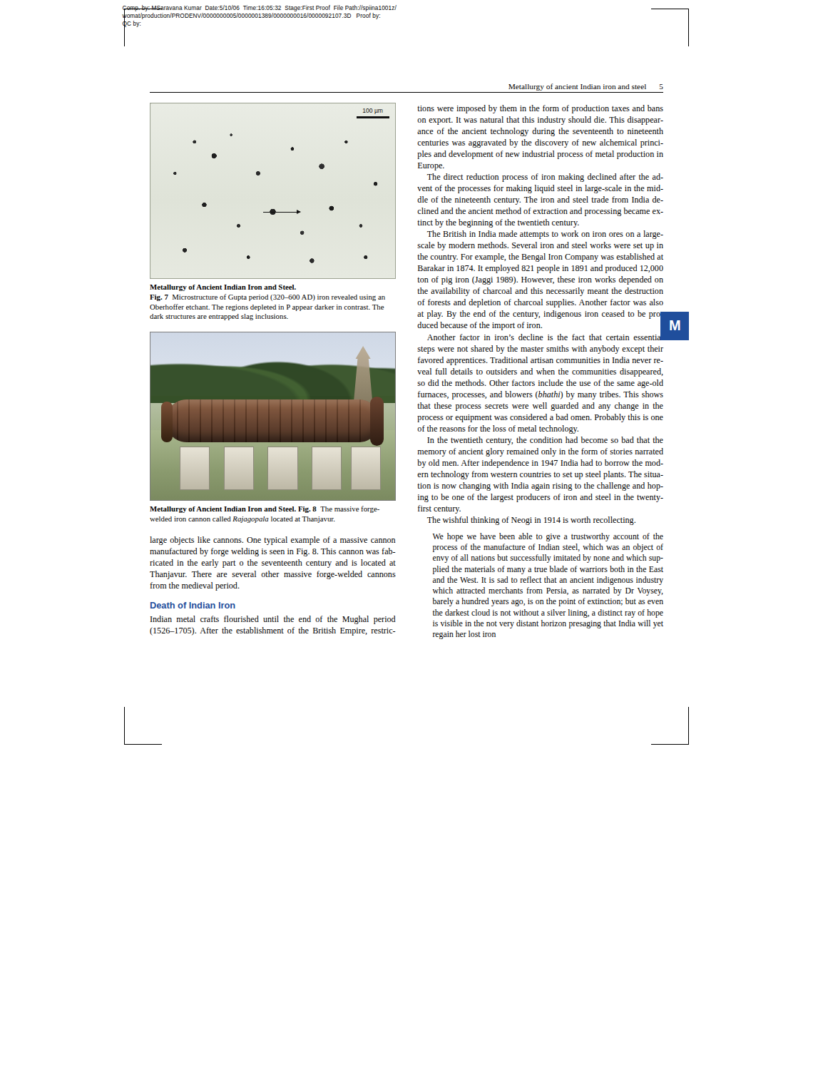Comp. by: MSaravana Kumar Date:5/10/06 Time:16:05:32 Stage:First Proof File Path://spiina1001z/
womat/production/PRODENV/0000000005/0000001389/0000000016/0000092107.3D Proof by:
QC by:
M
Metallurgy of ancient Indian iron and steel5
100 µm
Metallurgy of Ancient Indian Iron and Steel.
Fig. 7 Microstructure of Gupta period (320–600 AD) iron revealed using an Oberhoffer etchant. The regions depleted in P appear darker in contrast. The dark structures are entrapped slag inclusions.
Metallurgy of Ancient Indian Iron and Steel. Fig. 8 The massive forge-welded iron cannon called Rajagopala located at Thanjavur.
large objects like cannons. One typical example of a massive cannon manufactured by forge welding is seen in Fig. 8. This cannon was fabricated in the early part o the seventeenth century and is located at Thanjavur. There are several other massive forge-welded cannons from the medieval period.
Death of Indian Iron
Indian metal crafts flourished until the end of the Mughal period (1526–1705). After the establishment of the British Empire, restrictions were imposed by them in the form of production taxes and bans on export. It was natural that this industry should die. This disappearance of the ancient technology during the seventeenth to nineteenth centuries was aggravated by the discovery of new alchemical principles and development of new industrial process of metal production in Europe.
The direct reduction process of iron making declined after the advent of the processes for making liquid steel in large-scale in the middle of the nineteenth century. The iron and steel trade from India declined and the ancient method of extraction and processing became extinct by the beginning of the twentieth century.
The British in India made attempts to work on iron ores on a large-scale by modern methods. Several iron and steel works were set up in the country. For example, the Bengal Iron Company was established at Barakar in 1874. It employed 821 people in 1891 and produced 12,000 ton of pig iron (Jaggi 1989). However, these iron works depended on the availability of charcoal and this necessarily meant the destruction of forests and depletion of charcoal supplies. Another factor was also at play. By the end of the century, indigenous iron ceased to be produced because of the import of iron.
Another factor in iron’s decline is the fact that certain essential steps were not shared by the master smiths with anybody except their favored apprentices. Traditional artisan communities in India never reveal full details to outsiders and when the communities disappeared, so did the methods. Other factors include the use of the same age-old furnaces, processes, and blowers (bhathi) by many tribes. This shows that these process secrets were well guarded and any change in the process or equipment was considered a bad omen. Probably this is one of the reasons for the loss of metal technology.
In the twentieth century, the condition had become so bad that the memory of ancient glory remained only in the form of stories narrated by old men. After independence in 1947 India had to borrow the modern technology from western countries to set up steel plants. The situation is now changing with India again rising to the challenge and hoping to be one of the largest producers of iron and steel in the twenty-first century.
The wishful thinking of Neogi in 1914 is worth recollecting.
We hope we have been able to give a trustworthy account of the process of the manufacture of Indian steel, which was an object of envy of all nations but successfully imitated by none and which supplied the materials of many a true blade of warriors both in the East and the West. It is sad to reflect that an ancient indigenous industry which attracted merchants from Persia, as narrated by Dr Voysey, barely a hundred years ago, is on the point of extinction; but as even the darkest cloud is not without a silver lining, a distinct ray of hope is visible in the not very distant horizon presaging that India will yet regain her lost iron